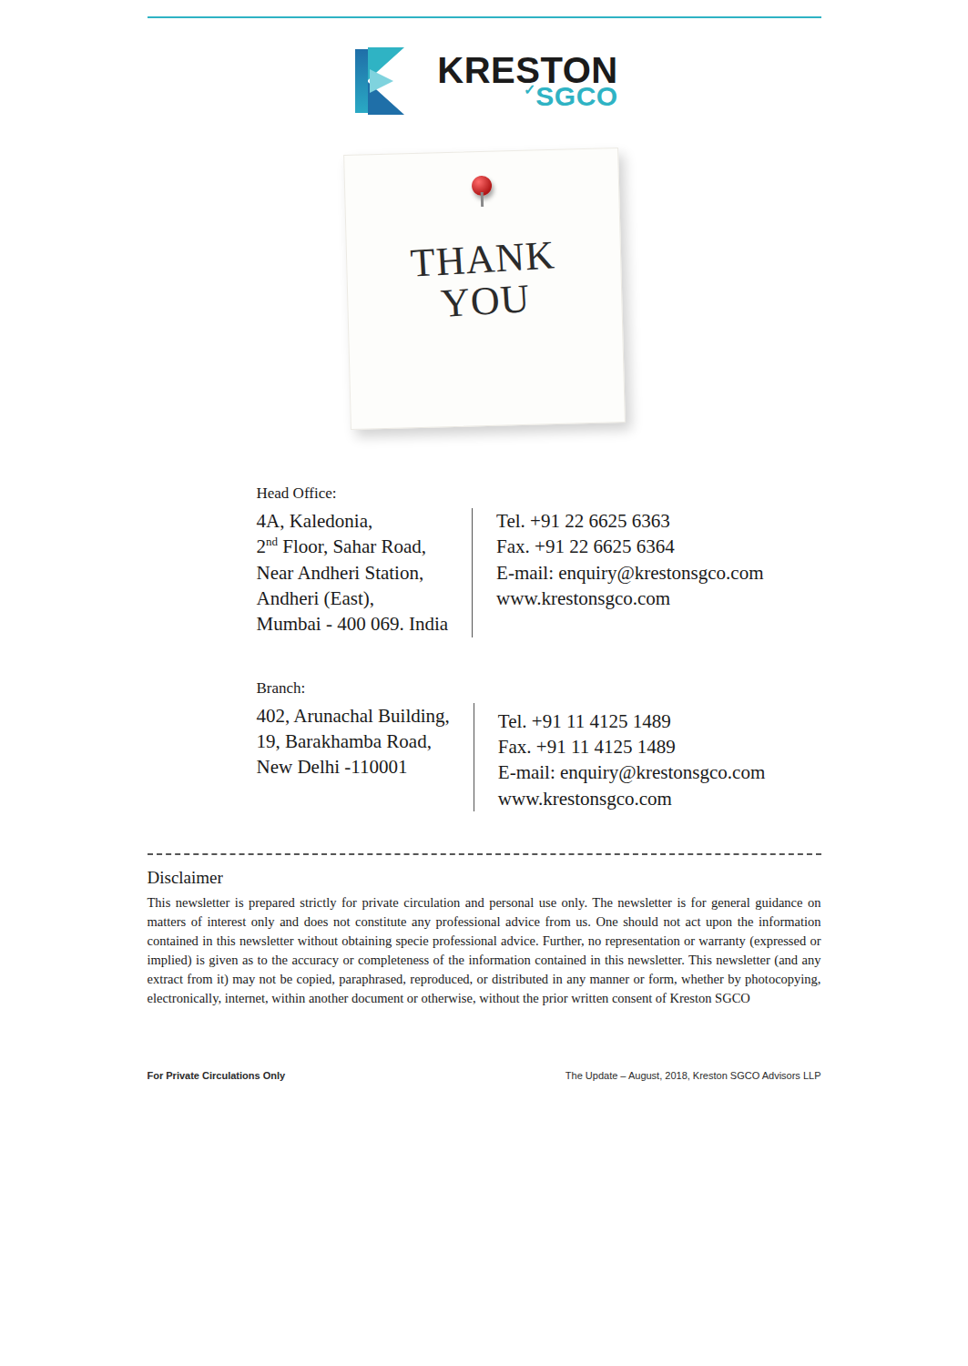KRESTON ✓SGCO
THANK
YOU
Head Office:
| 4A, Kaledonia, 2 nd Floor, Sahar Road, Near Andheri Station, Andheri (East), Mumbai - 400 069. India | Tel. +91 22 6625 6363 Fax. +91 22 6625 6364 E-mail: enquiry@krestonsgco.com www.krestonsgco.com |
Branch:
| 402, Arunachal Building, 19, Barakhamba Road, New Delhi -110001 | Tel. +91 11 4125 1489 Fax. +91 11 4125 1489 E-mail: enquiry@krestonsgco.com www.krestonsgco.com |
Disclaimer
This newsletter is prepared strictly for private circulation and personal use only. The newsletter is for general guidance on matters of interest only and does not constitute any professional advice from us. One should not act upon the information contained in this newsletter without obtaining specie professional advice. Further, no representation or warranty (expressed or implied) is given as to the accuracy or completeness of the information contained in this newsletter. This newsletter (and any extract from it) may not be copied, paraphrased, reproduced, or distributed in any manner or form, whether by photocopying, electronically, internet, within another document or otherwise, without the prior written consent of Kreston SGCO
For Private Circulations Only The Update – August, 2018, Kreston SGCO Advisors LLP